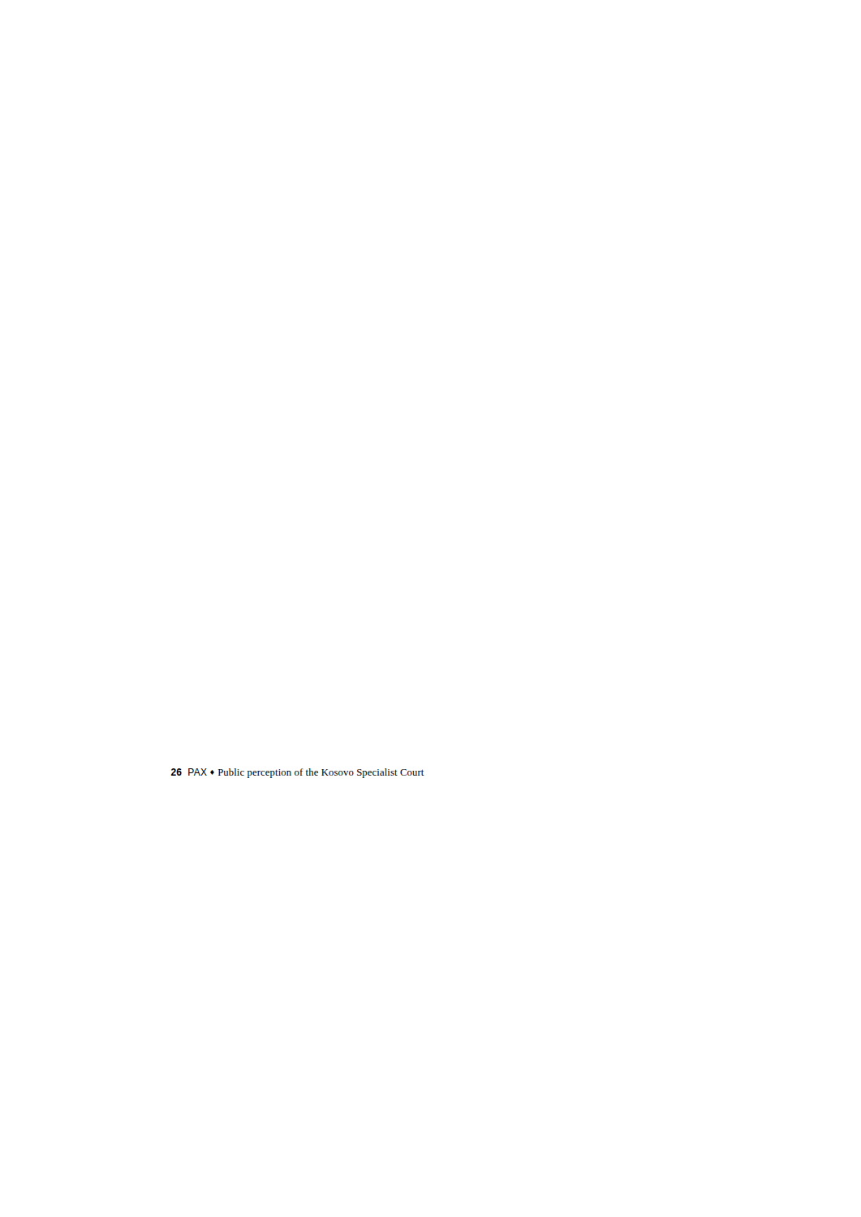26 PAX♦Public perception of the Kosovo Specialist Court